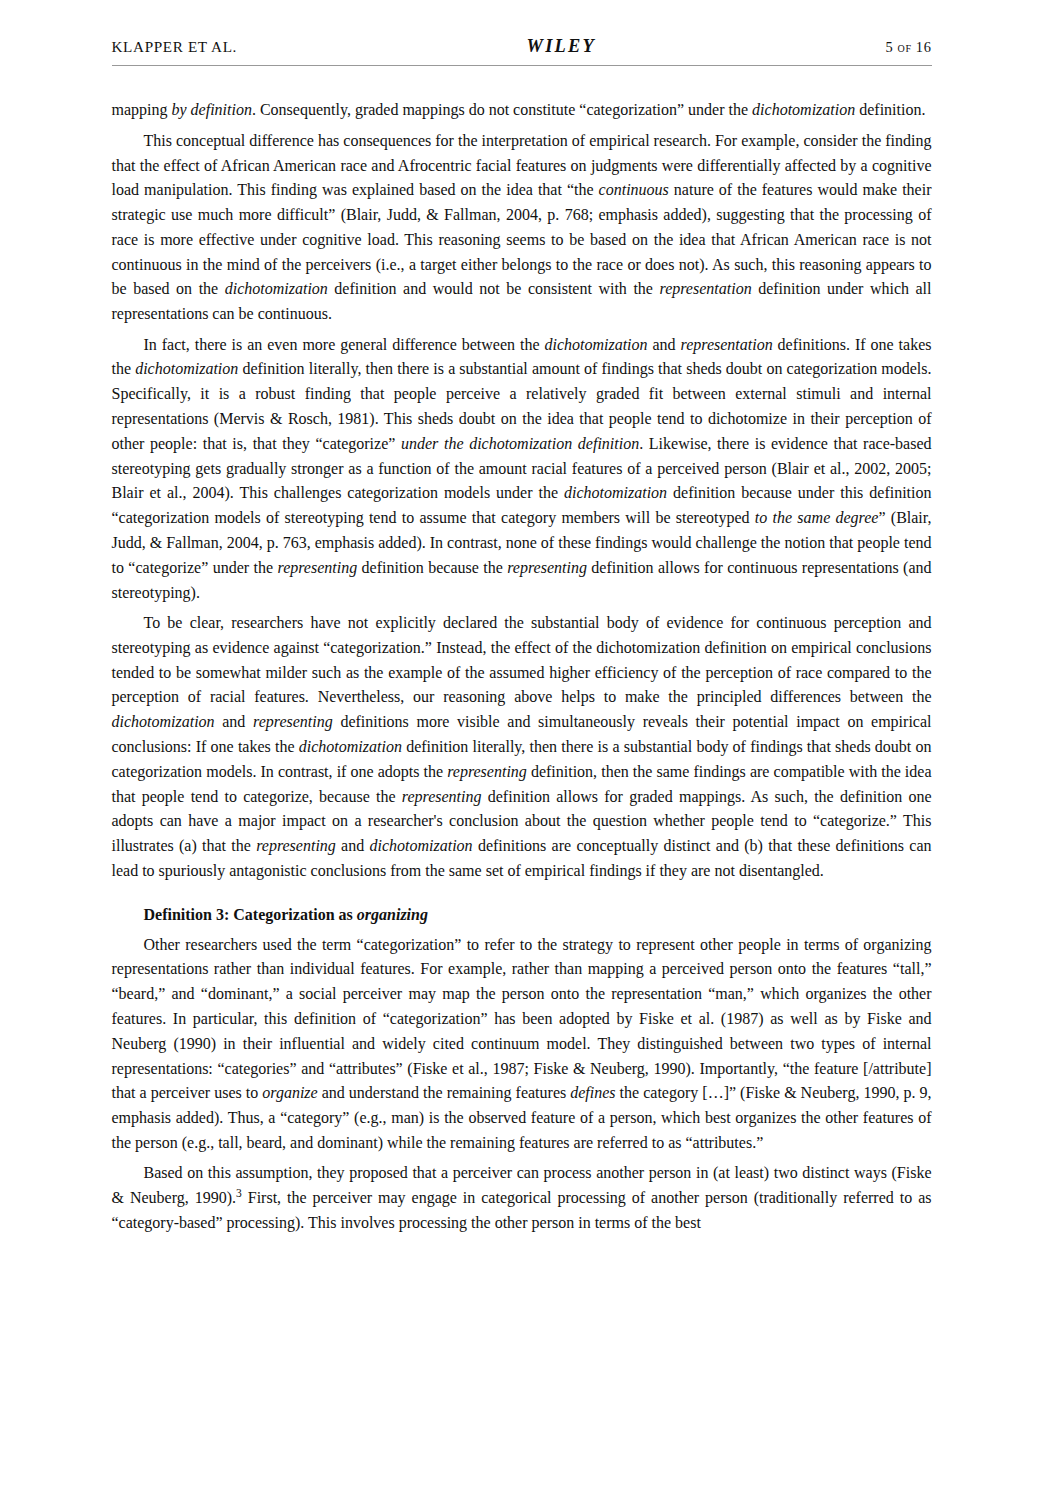KLAPPER ET AL. WILEY 5 of 16
mapping by definition. Consequently, graded mappings do not constitute “categorization” under the dichotomization definition.
This conceptual difference has consequences for the interpretation of empirical research. For example, consider the finding that the effect of African American race and Afrocentric facial features on judgments were differentially affected by a cognitive load manipulation. This finding was explained based on the idea that “the continuous nature of the features would make their strategic use much more difficult” (Blair, Judd, & Fallman, 2004, p. 768; emphasis added), suggesting that the processing of race is more effective under cognitive load. This reasoning seems to be based on the idea that African American race is not continuous in the mind of the perceivers (i.e., a target either belongs to the race or does not). As such, this reasoning appears to be based on the dichotomization definition and would not be consistent with the representation definition under which all representations can be continuous.
In fact, there is an even more general difference between the dichotomization and representation definitions. If one takes the dichotomization definition literally, then there is a substantial amount of findings that sheds doubt on categorization models. Specifically, it is a robust finding that people perceive a relatively graded fit between external stimuli and internal representations (Mervis & Rosch, 1981). This sheds doubt on the idea that people tend to dichotomize in their perception of other people: that is, that they “categorize” under the dichotomization definition. Likewise, there is evidence that race-based stereotyping gets gradually stronger as a function of the amount racial features of a perceived person (Blair et al., 2002, 2005; Blair et al., 2004). This challenges categorization models under the dichotomization definition because under this definition “categorization models of stereotyping tend to assume that category members will be stereotyped to the same degree” (Blair, Judd, & Fallman, 2004, p. 763, emphasis added). In contrast, none of these findings would challenge the notion that people tend to “categorize” under the representing definition because the representing definition allows for continuous representations (and stereotyping).
To be clear, researchers have not explicitly declared the substantial body of evidence for continuous perception and stereotyping as evidence against “categorization.” Instead, the effect of the dichotomization definition on empirical conclusions tended to be somewhat milder such as the example of the assumed higher efficiency of the perception of race compared to the perception of racial features. Nevertheless, our reasoning above helps to make the principled differences between the dichotomization and representing definitions more visible and simultaneously reveals their potential impact on empirical conclusions: If one takes the dichotomization definition literally, then there is a substantial body of findings that sheds doubt on categorization models. In contrast, if one adopts the representing definition, then the same findings are compatible with the idea that people tend to categorize, because the representing definition allows for graded mappings. As such, the definition one adopts can have a major impact on a researcher's conclusion about the question whether people tend to “categorize.” This illustrates (a) that the representing and dichotomization definitions are conceptually distinct and (b) that these definitions can lead to spuriously antagonistic conclusions from the same set of empirical findings if they are not disentangled.
Definition 3: Categorization as organizing
Other researchers used the term “categorization” to refer to the strategy to represent other people in terms of organizing representations rather than individual features. For example, rather than mapping a perceived person onto the features “tall,” “beard,” and “dominant,” a social perceiver may map the person onto the representation “man,” which organizes the other features. In particular, this definition of “categorization” has been adopted by Fiske et al. (1987) as well as by Fiske and Neuberg (1990) in their influential and widely cited continuum model. They distinguished between two types of internal representations: “categories” and “attributes” (Fiske et al., 1987; Fiske & Neuberg, 1990). Importantly, “the feature [/attribute] that a perceiver uses to organize and understand the remaining features defines the category […]” (Fiske & Neuberg, 1990, p. 9, emphasis added). Thus, a “category” (e.g., man) is the observed feature of a person, which best organizes the other features of the person (e.g., tall, beard, and dominant) while the remaining features are referred to as “attributes.”
Based on this assumption, they proposed that a perceiver can process another person in (at least) two distinct ways (Fiske & Neuberg, 1990).3 First, the perceiver may engage in categorical processing of another person (traditionally referred to as “category-based” processing). This involves processing the other person in terms of the best